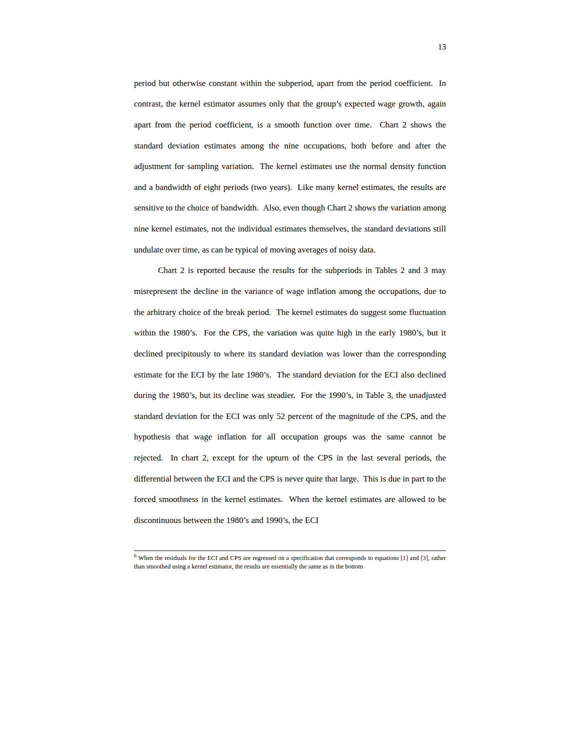13
period but otherwise constant within the subperiod, apart from the period coefficient. In contrast, the kernel estimator assumes only that the group’s expected wage growth, again apart from the period coefficient, is a smooth function over time. Chart 2 shows the standard deviation estimates among the nine occupations, both before and after the adjustment for sampling variation. The kernel estimates use the normal density function and a bandwidth of eight periods (two years). Like many kernel estimates, the results are sensitive to the choice of bandwidth. Also, even though Chart 2 shows the variation among nine kernel estimates, not the individual estimates themselves, the standard deviations still undulate over time, as can be typical of moving averages of noisy data.
Chart 2 is reported because the results for the subperiods in Tables 2 and 3 may misrepresent the decline in the variance of wage inflation among the occupations, due to the arbitrary choice of the break period. The kernel estimates do suggest some fluctuation within the 1980’s. For the CPS, the variation was quite high in the early 1980’s, but it declined precipitously to where its standard deviation was lower than the corresponding estimate for the ECI by the late 1980’s. The standard deviation for the ECI also declined during the 1980’s, but its decline was steadier. For the 1990’s, in Table 3, the unadjusted standard deviation for the ECI was only 52 percent of the magnitude of the CPS, and the hypothesis that wage inflation for all occupation groups was the same cannot be rejected. In chart 2, except for the upturn of the CPS in the last several periods, the differential between the ECI and the CPS is never quite that large. This is due in part to the forced smoothness in the kernel estimates. When the kernel estimates are allowed to be discontinuous between the 1980’s and 1990’s, the ECI
6 When the residuals for the ECI and CPS are regressed on a specification that corresponds to equations [1] and [3], rather than smoothed using a kernel estimator, the results are essentially the same as in the bottom